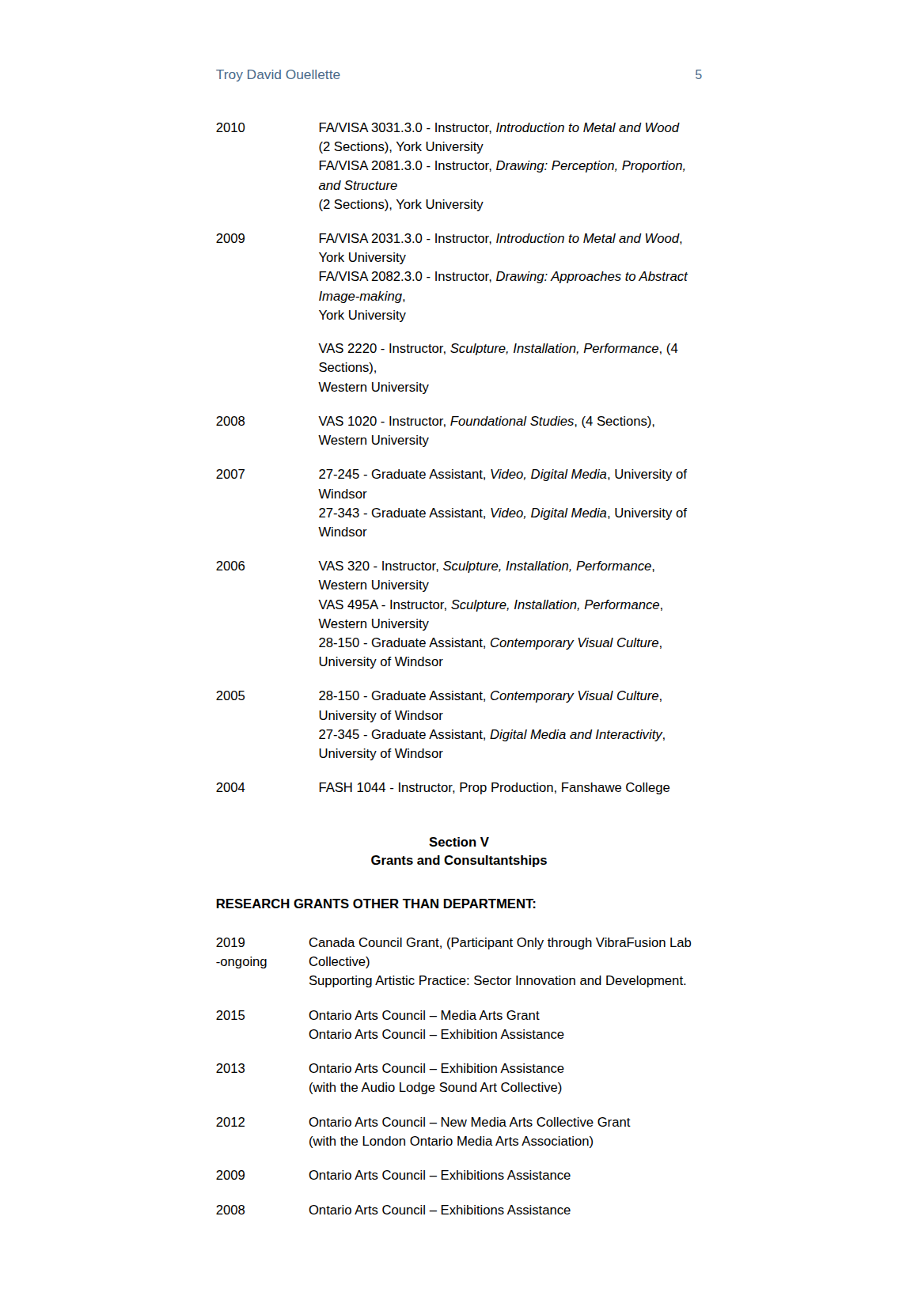Troy David Ouellette
5
| 2010 | FA/VISA 3031.3.0 - Instructor, Introduction to Metal and Wood (2 Sections), York University FA/VISA 2081.3.0 - Instructor, Drawing: Perception, Proportion, and Structure (2 Sections), York University |
| 2009 | FA/VISA 2031.3.0 - Instructor, Introduction to Metal and Wood , York University FA/VISA 2082.3.0 - Instructor, Drawing: Approaches to Abstract Image-making , York University VAS 2220 - Instructor, Sculpture, Installation, Performance , (4 Sections), Western University |
| 2008 | VAS 1020 - Instructor, Foundational Studies , (4 Sections), Western University |
| 2007 | 27-245 - Graduate Assistant, Video, Digital Media , University of Windsor 27-343 - Graduate Assistant, Video, Digital Media , University of Windsor |
| 2006 | VAS 320 - Instructor, Sculpture, Installation, Performance , Western University VAS 495A - Instructor, Sculpture, Installation, Performance , Western University 28-150 - Graduate Assistant, Contemporary Visual Culture , University of Windsor |
| 2005 | 28-150 - Graduate Assistant, Contemporary Visual Culture , University of Windsor 27-345 - Graduate Assistant, Digital Media and Interactivity , University of Windsor |
| 2004 | FASH 1044 - Instructor, Prop Production, Fanshawe College |
Section V
Grants and Consultantships
RESEARCH GRANTS OTHER THAN DEPARTMENT:
| 2019 -ongoing | Canada Council Grant, (Participant Only through VibraFusion Lab Collective) Supporting Artistic Practice: Sector Innovation and Development. |
| 2015 | Ontario Arts Council – Media Arts Grant Ontario Arts Council – Exhibition Assistance |
| 2013 | Ontario Arts Council – Exhibition Assistance (with the Audio Lodge Sound Art Collective) |
| 2012 | Ontario Arts Council – New Media Arts Collective Grant (with the London Ontario Media Arts Association) |
| 2009 | Ontario Arts Council – Exhibitions Assistance |
| 2008 | Ontario Arts Council – Exhibitions Assistance |